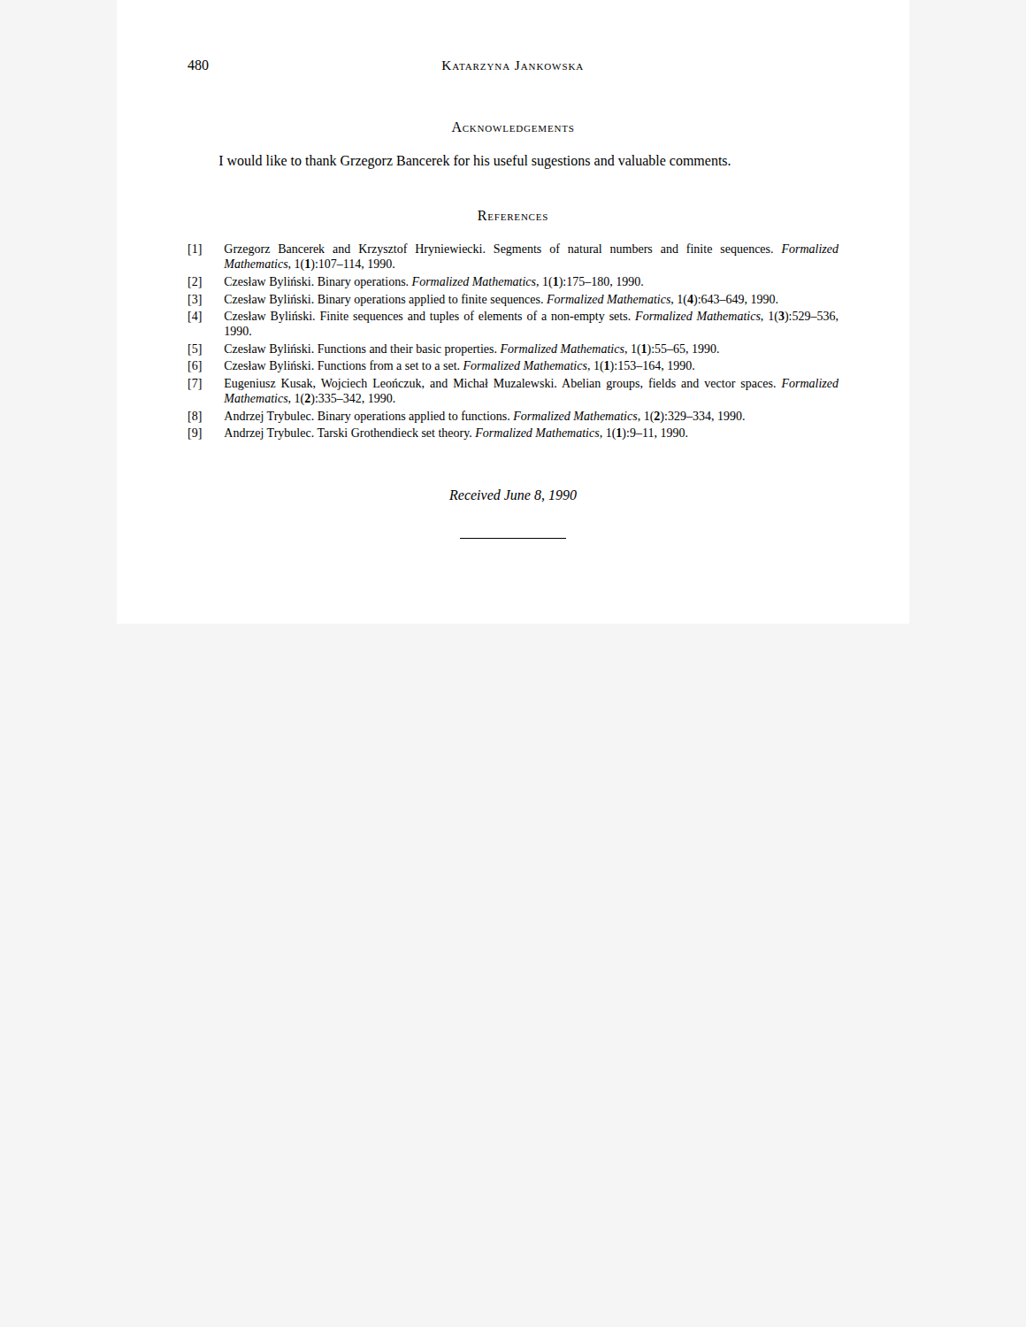480 Katarzyna Jankowska
Acknowledgements
I would like to thank Grzegorz Bancerek for his useful sugestions and valuable comments.
References
[1] Grzegorz Bancerek and Krzysztof Hryniewiecki. Segments of natural numbers and finite sequences. Formalized Mathematics, 1(1):107–114, 1990.
[2] Czesław Byliński. Binary operations. Formalized Mathematics, 1(1):175–180, 1990.
[3] Czesław Byliński. Binary operations applied to finite sequences. Formalized Mathematics, 1(4):643–649, 1990.
[4] Czesław Byliński. Finite sequences and tuples of elements of a non-empty sets. Formalized Mathematics, 1(3):529–536, 1990.
[5] Czesław Byliński. Functions and their basic properties. Formalized Mathematics, 1(1):55–65, 1990.
[6] Czesław Byliński. Functions from a set to a set. Formalized Mathematics, 1(1):153–164, 1990.
[7] Eugeniusz Kusak, Wojciech Leończuk, and Michał Muzalewski. Abelian groups, fields and vector spaces. Formalized Mathematics, 1(2):335–342, 1990.
[8] Andrzej Trybulec. Binary operations applied to functions. Formalized Mathematics, 1(2):329–334, 1990.
[9] Andrzej Trybulec. Tarski Grothendieck set theory. Formalized Mathematics, 1(1):9–11, 1990.
Received June 8, 1990